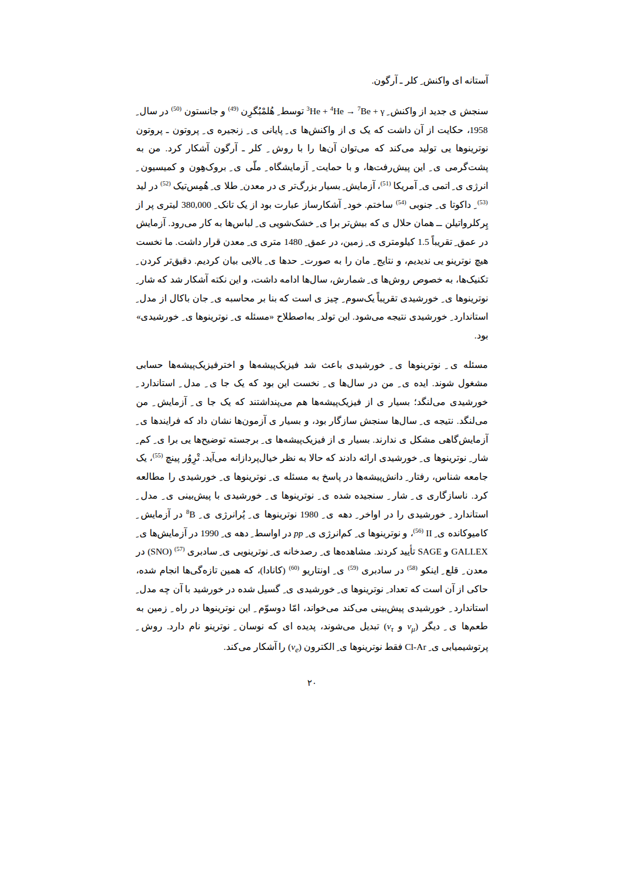آستانه ای واکنش ِ کلر ـ آرگون.
سنجش ی جدید از واکنش ِ 3He + 4He → 7Be + γ توسط ِ هُلمْبُگرِن (49) و جانستون (50) در سال ِ 1958، حکایت از آن داشت که یک ی از واکنش‌ها ی ِ پایانی ی ِ زنجیره ی ِ پروتون ـ پروتون نوترینوها یی تولید می‌کند که می‌توان آن‌ها را با روش ِ کلر ـ آرگون آشکار کرد. من به پشت‌گرمی ی ِ این پیش‌رفت‌ها، و با حمایت ِ آزمایشگاه ِ ملّی ی ِ بروک‌هِون و کمیسیون ِ انرژی ی ِ اتمی ی ِ آمریکا (51)، آزمایش ِ بسیار بزرگ‌تر ی در معدن ِ طلا ی ِ هُمِس‌تیک (52) در لید (53) ِ داکوتا ی ِ جنوبی (54) ساختم. خود ِ آشکارساز عبارت بود از یک تانک ِ 380,000 لیتری پر از پِرکلرواتیلن ــ همان حلال ی که بیش‌تر برا ی ِ خشک‌شویی ی ِ لباس‌ها به کار می‌رود. آزمایش در عمق ِ تقریباً 1.5 کیلومتری ی ِ زمین، در عمق ِ 1480 متری ی ِ معدن قرار داشت. ما نخست هیچ نوترینو یی ندیدیم، و نتایج ِ مان را به صورت ِ حدها ی ِ بالایی بیان کردیم. دقیق‌تر کردن ِ تکنیک‌ها، به خصوص روش‌ها ی ِ شمارش، سال‌ها ادامه داشت، و این نکته آشکار شد که شار ِ نوترینوها ی ِ خورشیدی تقریباً یک‌سوم ِ چیز ی است که بنا بر محاسبه ی ِ جان باکال از مدل ِ استاندارد ِ خورشیدی نتیجه می‌شود. این تولد ِ به‌اصطلاح «مسئله ی ِ نوترینوها ی ِ خورشیدی» بود.
مسئله ی ِ نوترینوها ی ِ خورشیدی باعث شد فیزیک‌پیشه‌ها و اخترفیزیک‌پیشه‌ها حسابی مشغول شوند. ایده ی ِ من در سال‌ها ی ِ نخست این بود که یک جا ی ِ مدل ِ استاندارد ِ خورشیدی می‌لنگد؛ بسیار ی از فیزیک‌پیشه‌ها هم می‌پنداشتند که یک جا ی ِ آزمایش ِ من می‌لنگد. نتیجه ی ِ سال‌ها سنجش سازگار بود، و بسیار ی آزمون‌ها نشان داد که فرایندها ی ِ آزمایش‌گاهی مشکل ی ندارند. بسیار ی از فیزیک‌پیشه‌ها ی ِ برجسته توضیح‌ها یی برا ی ِ کم ِ شار ِ نوترینوها ی ِ خورشیدی ارائه دادند که حالا به نظر خیال‌پردازانه می‌آید. تْرِوُر پینچ (55)، یک جامعه شناس، رفتار ِ دانش‌پیشه‌ها در پاسخ به مسئله ی ِ نوترینوها ی ِ خورشیدی را مطالعه کرد. ناسازگاری ی ِ شار ِ سنجیده شده ی ِ نوترینوها ی ِ خورشیدی با پیش‌بینی ی ِ مدل ِ استاندارد ِ خورشیدی را در اواخر ِ دهه ی ِ 1980 نوترینوها ی ِ پُرانرژی ی ِ 8B در آزمایش ِ کامیوکانده ی ِ II (56)، و نوترینوها ی ِ کم‌انرژی ی ِ pp در اواسط ِ دهه ی ِ 1990 در آزمایش‌ها ی ِ GALLEX و SAGE تأیید کردند. مشاهده‌ها ی ِ رصدخانه ی ِ نوترینویی ی ِ سادبری (57) (SNO) در معدن ِ قلع ِ اینکو (58) در سادبری (59) ی ِ اونتاریو (60) (کانادا)، که همین تازه‌گی‌ها انجام شده، حاکی از آن است که تعداد ِ نوترینوها ی ِ خورشیدی ی ِ گسیل شده در خورشید با آن چه مدل ِ استاندارد ِ خورشیدی پیش‌بینی می‌کند می‌خواند، امّا دوسوّم ِ این نوترینوها در راه ِ زمین به طعم‌ها ی ِ دیگر (νμ و ντ) تبدیل می‌شوند، پدیده ای که نوسان ِ نوترینو نام دارد. روش ِ پرتوشیمیابی ی ِ Cl-Ar فقط نوترینوها ی ِ الکترون (νe) را آشکار می‌کند.
۲۰